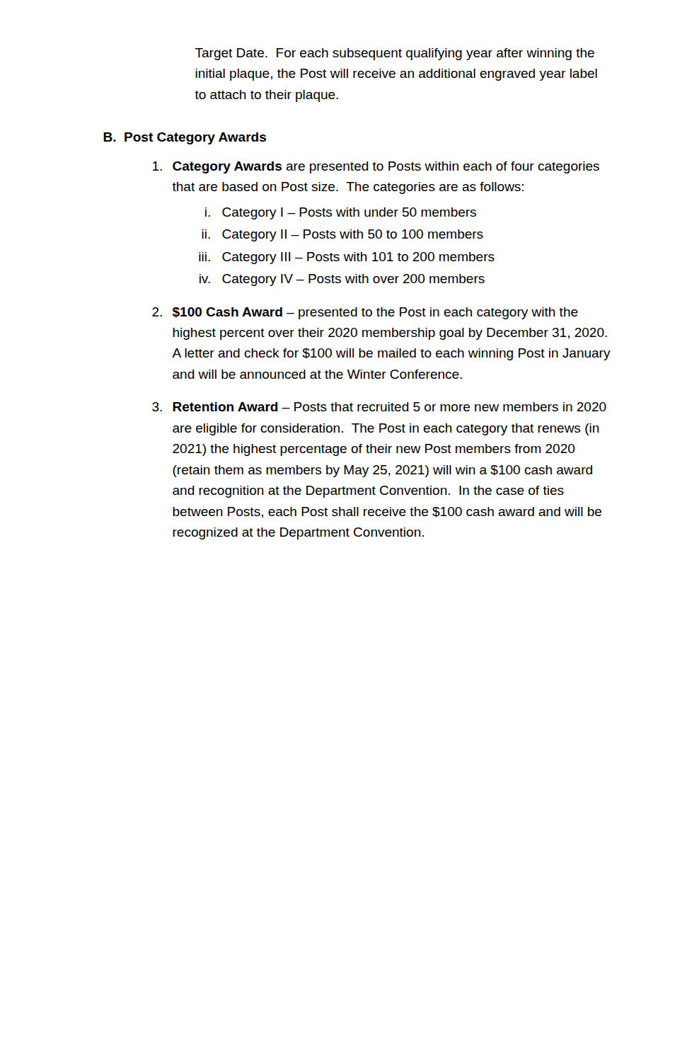Target Date. For each subsequent qualifying year after winning the initial plaque, the Post will receive an additional engraved year label to attach to their plaque.
B. Post Category Awards
Category Awards are presented to Posts within each of four categories that are based on Post size. The categories are as follows:
Category I – Posts with under 50 members
Category II – Posts with 50 to 100 members
Category III – Posts with 101 to 200 members
Category IV – Posts with over 200 members
$100 Cash Award – presented to the Post in each category with the highest percent over their 2020 membership goal by December 31, 2020. A letter and check for $100 will be mailed to each winning Post in January and will be announced at the Winter Conference.
Retention Award – Posts that recruited 5 or more new members in 2020 are eligible for consideration. The Post in each category that renews (in 2021) the highest percentage of their new Post members from 2020 (retain them as members by May 25, 2021) will win a $100 cash award and recognition at the Department Convention. In the case of ties between Posts, each Post shall receive the $100 cash award and will be recognized at the Department Convention.